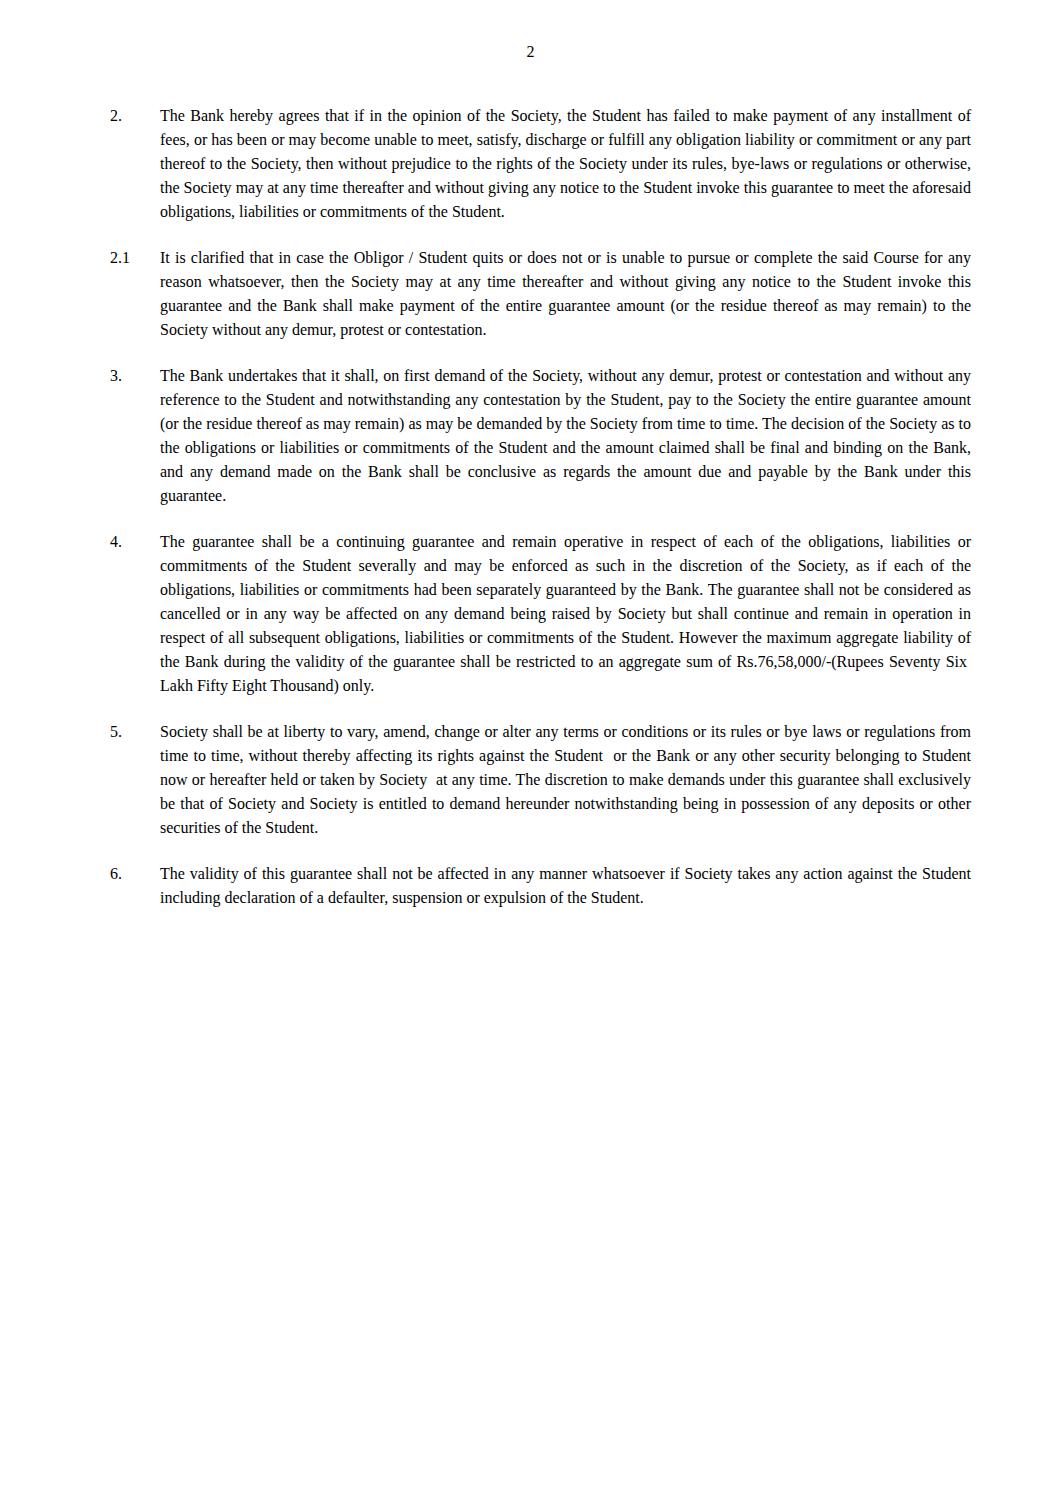2
2.
The Bank hereby agrees that if in the opinion of the Society, the Student has failed to make payment of any installment of fees, or has been or may become unable to meet, satisfy, discharge or fulfill any obligation liability or commitment or any part thereof to the Society, then without prejudice to the rights of the Society under its rules, bye-laws or regulations or otherwise, the Society may at any time thereafter and without giving any notice to the Student invoke this guarantee to meet the aforesaid obligations, liabilities or commitments of the Student.
2.1
It is clarified that in case the Obligor / Student quits or does not or is unable to pursue or complete the said Course for any reason whatsoever, then the Society may at any time thereafter and without giving any notice to the Student invoke this guarantee and the Bank shall make payment of the entire guarantee amount (or the residue thereof as may remain) to the Society without any demur, protest or contestation.
3.
The Bank undertakes that it shall, on first demand of the Society, without any demur, protest or contestation and without any reference to the Student and notwithstanding any contestation by the Student, pay to the Society the entire guarantee amount (or the residue thereof as may remain) as may be demanded by the Society from time to time. The decision of the Society as to the obligations or liabilities or commitments of the Student and the amount claimed shall be final and binding on the Bank, and any demand made on the Bank shall be conclusive as regards the amount due and payable by the Bank under this guarantee.
4.
The guarantee shall be a continuing guarantee and remain operative in respect of each of the obligations, liabilities or commitments of the Student severally and may be enforced as such in the discretion of the Society, as if each of the obligations, liabilities or commitments had been separately guaranteed by the Bank. The guarantee shall not be considered as cancelled or in any way be affected on any demand being raised by Society but shall continue and remain in operation in respect of all subsequent obligations, liabilities or commitments of the Student. However the maximum aggregate liability of the Bank during the validity of the guarantee shall be restricted to an aggregate sum of Rs.76,58,000/-(Rupees Seventy Six Lakh Fifty Eight Thousand) only.
5.
Society shall be at liberty to vary, amend, change or alter any terms or conditions or its rules or bye laws or regulations from time to time, without thereby affecting its rights against the Student or the Bank or any other security belonging to Student now or hereafter held or taken by Society at any time. The discretion to make demands under this guarantee shall exclusively be that of Society and Society is entitled to demand hereunder notwithstanding being in possession of any deposits or other securities of the Student.
6.
The validity of this guarantee shall not be affected in any manner whatsoever if Society takes any action against the Student including declaration of a defaulter, suspension or expulsion of the Student.